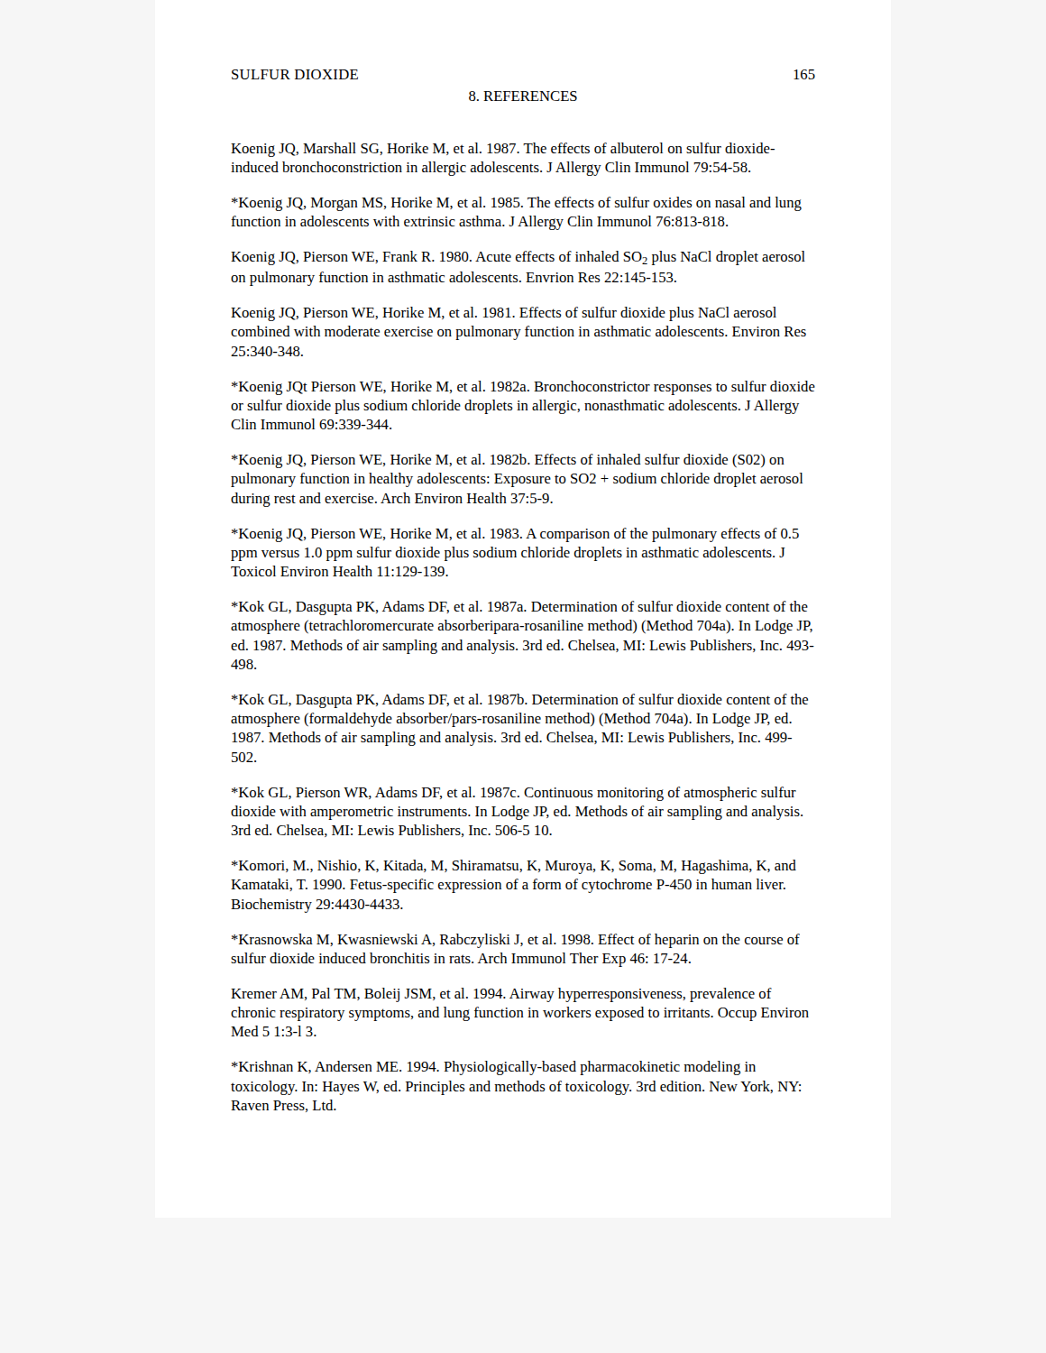SULFUR DIOXIDE
165
8. REFERENCES
Koenig JQ, Marshall SG, Horike M, et al. 1987. The effects of albuterol on sulfur dioxide-induced bronchoconstriction in allergic adolescents. J Allergy Clin Immunol 79:54-58.
*Koenig JQ, Morgan MS, Horike M, et al. 1985. The effects of sulfur oxides on nasal and lung function in adolescents with extrinsic asthma. J Allergy Clin Immunol 76:813-818.
Koenig JQ, Pierson WE, Frank R. 1980. Acute effects of inhaled SO2 plus NaCl droplet aerosol on pulmonary function in asthmatic adolescents. Envrion Res 22:145-153.
Koenig JQ, Pierson WE, Horike M, et al. 1981. Effects of sulfur dioxide plus NaCl aerosol combined with moderate exercise on pulmonary function in asthmatic adolescents. Environ Res 25:340-348.
*Koenig JQt Pierson WE, Horike M, et al. 1982a. Bronchoconstrictor responses to sulfur dioxide or sulfur dioxide plus sodium chloride droplets in allergic, nonasthmatic adolescents. J Allergy Clin Immunol 69:339-344.
*Koenig JQ, Pierson WE, Horike M, et al. 1982b. Effects of inhaled sulfur dioxide (S02) on pulmonary function in healthy adolescents: Exposure to SO2 + sodium chloride droplet aerosol during rest and exercise. Arch Environ Health 37:5-9.
*Koenig JQ, Pierson WE, Horike M, et al. 1983. A comparison of the pulmonary effects of 0.5 ppm versus 1.0 ppm sulfur dioxide plus sodium chloride droplets in asthmatic adolescents. J Toxicol Environ Health 11:129-139.
*Kok GL, Dasgupta PK, Adams DF, et al. 1987a. Determination of sulfur dioxide content of the atmosphere (tetrachloromercurate absorberipara-rosaniline method) (Method 704a). In Lodge JP, ed. 1987. Methods of air sampling and analysis. 3rd ed. Chelsea, MI: Lewis Publishers, Inc. 493-498.
*Kok GL, Dasgupta PK, Adams DF, et al. 1987b. Determination of sulfur dioxide content of the atmosphere (formaldehyde absorber/pars-rosaniline method) (Method 704a). In Lodge JP, ed. 1987. Methods of air sampling and analysis. 3rd ed. Chelsea, MI: Lewis Publishers, Inc. 499-502.
*Kok GL, Pierson WR, Adams DF, et al. 1987c. Continuous monitoring of atmospheric sulfur dioxide with amperometric instruments. In Lodge JP, ed. Methods of air sampling and analysis. 3rd ed. Chelsea, MI: Lewis Publishers, Inc. 506-5 10.
*Komori, M., Nishio, K, Kitada, M, Shiramatsu, K, Muroya, K, Soma, M, Hagashima, K, and Kamataki, T. 1990. Fetus-specific expression of a form of cytochrome P-450 in human liver. Biochemistry 29:4430-4433.
*Krasnowska M, Kwasniewski A, Rabczyliski J, et al. 1998. Effect of heparin on the course of sulfur dioxide induced bronchitis in rats. Arch Immunol Ther Exp 46: 17-24.
Kremer AM, Pal TM, Boleij JSM, et al. 1994. Airway hyperresponsiveness, prevalence of chronic respiratory symptoms, and lung function in workers exposed to irritants. Occup Environ Med 5 1:3-l 3.
*Krishnan K, Andersen ME. 1994. Physiologically-based pharmacokinetic modeling in toxicology. In: Hayes W, ed. Principles and methods of toxicology. 3rd edition. New York, NY: Raven Press, Ltd.